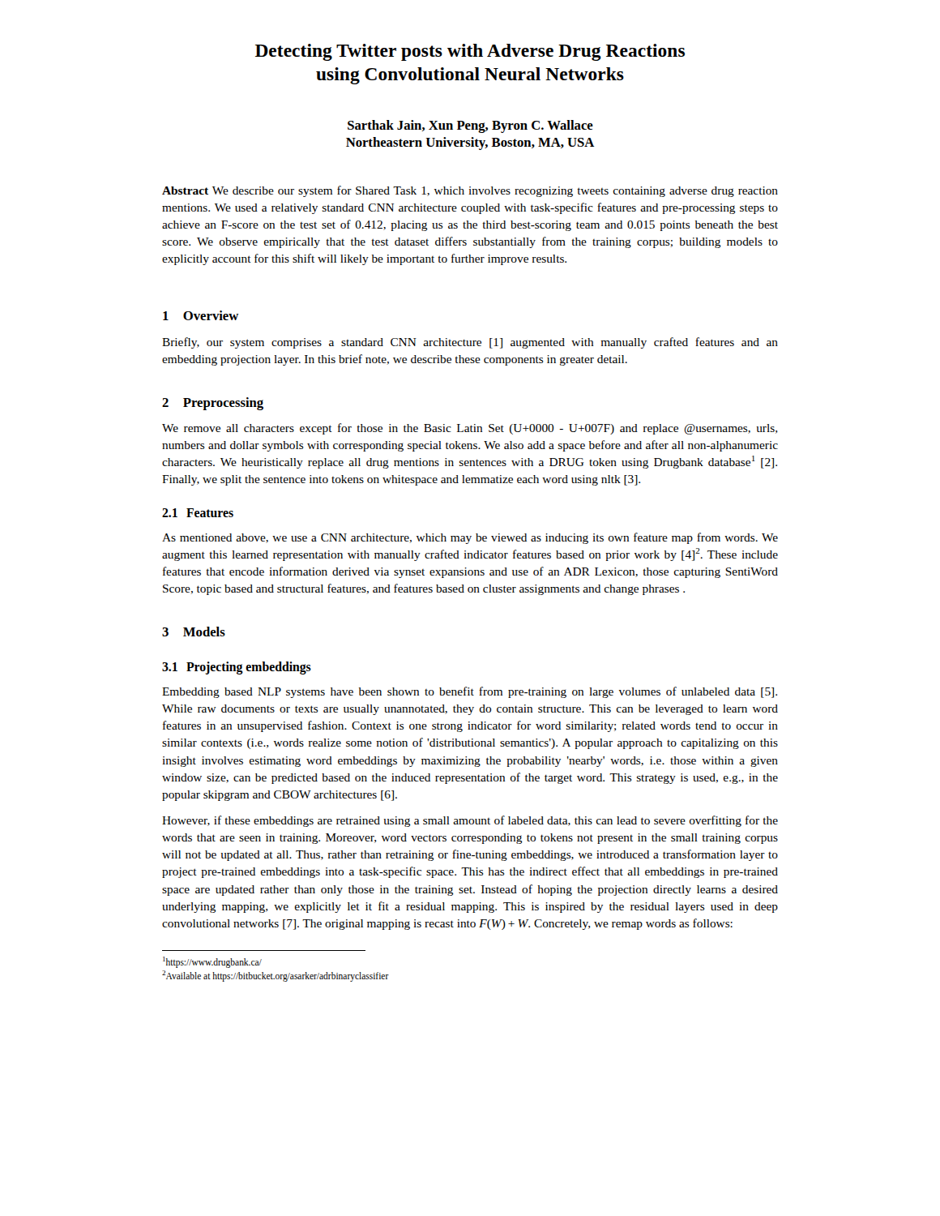Detecting Twitter posts with Adverse Drug Reactions
using Convolutional Neural Networks
Sarthak Jain, Xun Peng, Byron C. Wallace
Northeastern University, Boston, MA, USA
Abstract We describe our system for Shared Task 1, which involves recognizing tweets containing adverse drug reaction mentions. We used a relatively standard CNN architecture coupled with task-specific features and pre-processing steps to achieve an F-score on the test set of 0.412, placing us as the third best-scoring team and 0.015 points beneath the best score. We observe empirically that the test dataset differs substantially from the training corpus; building models to explicitly account for this shift will likely be important to further improve results.
1 Overview
Briefly, our system comprises a standard CNN architecture [1] augmented with manually crafted features and an embedding projection layer. In this brief note, we describe these components in greater detail.
2 Preprocessing
We remove all characters except for those in the Basic Latin Set (U+0000 - U+007F) and replace @usernames, urls, numbers and dollar symbols with corresponding special tokens. We also add a space before and after all non-alphanumeric characters. We heuristically replace all drug mentions in sentences with a DRUG token using Drugbank database1 [2]. Finally, we split the sentence into tokens on whitespace and lemmatize each word using nltk [3].
2.1 Features
As mentioned above, we use a CNN architecture, which may be viewed as inducing its own feature map from words. We augment this learned representation with manually crafted indicator features based on prior work by [4]2. These include features that encode information derived via synset expansions and use of an ADR Lexicon, those capturing SentiWord Score, topic based and structural features, and features based on cluster assignments and change phrases .
3 Models
3.1 Projecting embeddings
Embedding based NLP systems have been shown to benefit from pre-training on large volumes of unlabeled data [5]. While raw documents or texts are usually unannotated, they do contain structure. This can be leveraged to learn word features in an unsupervised fashion. Context is one strong indicator for word similarity; related words tend to occur in similar contexts (i.e., words realize some notion of 'distributional semantics'). A popular approach to capitalizing on this insight involves estimating word embeddings by maximizing the probability 'nearby' words, i.e. those within a given window size, can be predicted based on the induced representation of the target word. This strategy is used, e.g., in the popular skipgram and CBOW architectures [6].
However, if these embeddings are retrained using a small amount of labeled data, this can lead to severe overfitting for the words that are seen in training. Moreover, word vectors corresponding to tokens not present in the small training corpus will not be updated at all. Thus, rather than retraining or fine-tuning embeddings, we introduced a transformation layer to project pre-trained embeddings into a task-specific space. This has the indirect effect that all embeddings in pre-trained space are updated rather than only those in the training set. Instead of hoping the projection directly learns a desired underlying mapping, we explicitly let it fit a residual mapping. This is inspired by the residual layers used in deep convolutional networks [7]. The original mapping is recast into F(W) + W. Concretely, we remap words as follows:
1https://www.drugbank.ca/
2Available at https://bitbucket.org/asarker/adrbinaryclassifier